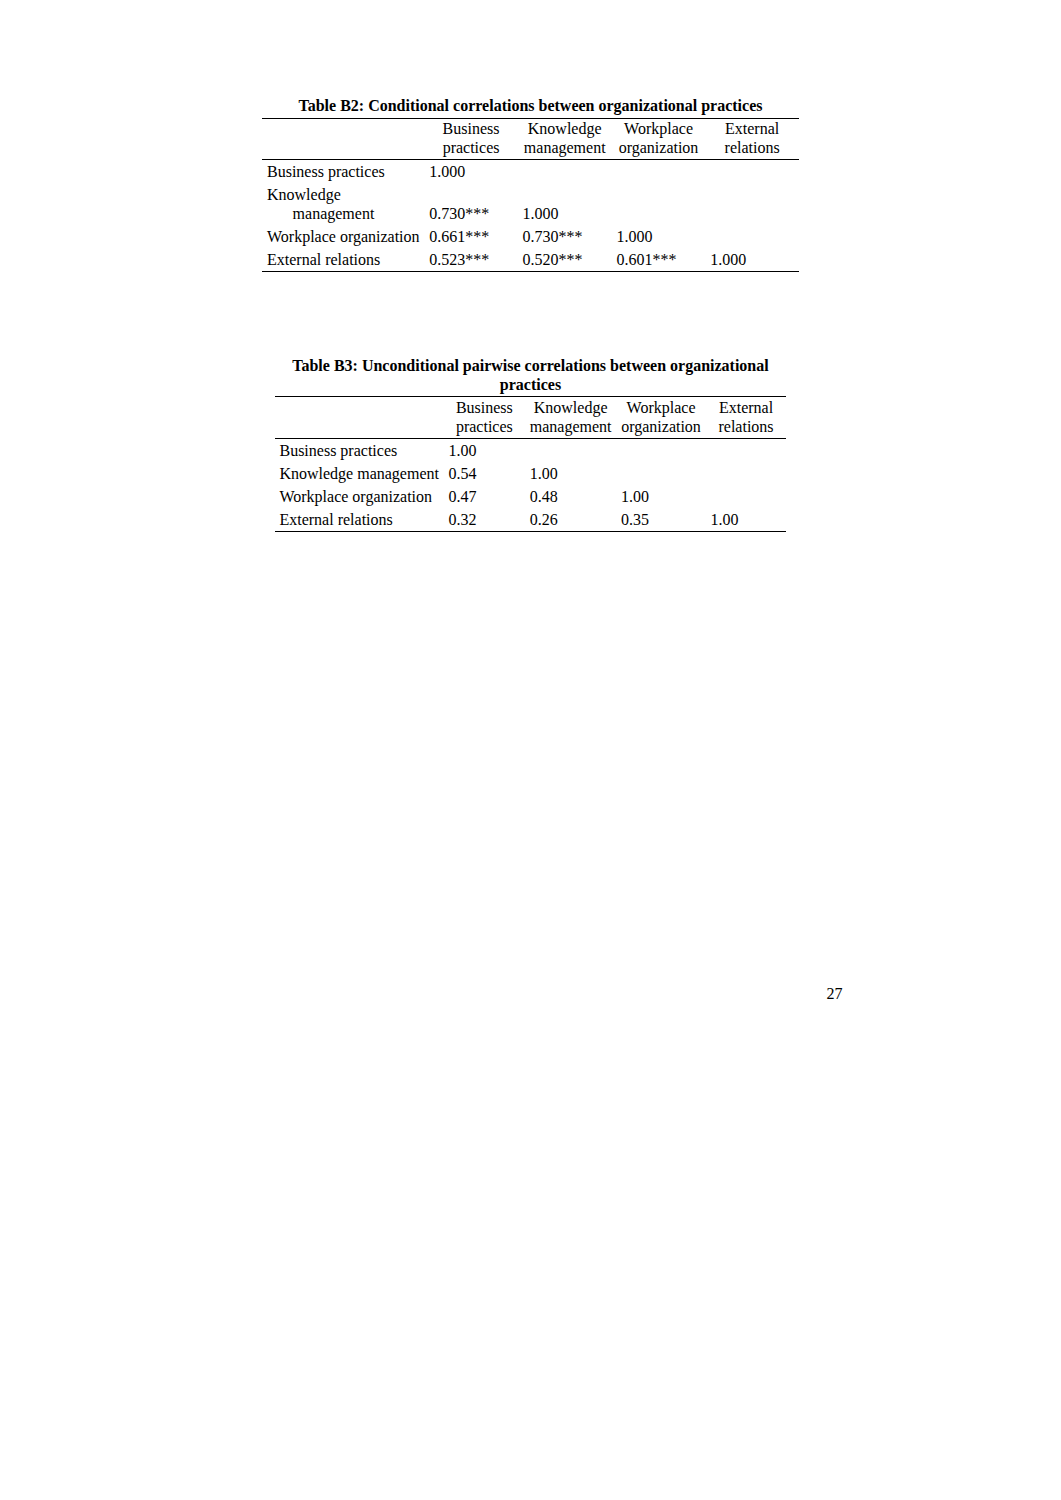Table B2: Conditional correlations between organizational practices
| | Business practices | Knowledge management | Workplace organization | External relations |
| --- | --- | --- | --- | --- |
| Business practices | 1.000 | | | |
| Knowledge management | 0.730*** | 1.000 | | |
| Workplace organization | 0.661*** | 0.730*** | 1.000 | |
| External relations | 0.523*** | 0.520*** | 0.601*** | 1.000 |
Table B3: Unconditional pairwise correlations between organizational practices
| | Business practices | Knowledge management | Workplace organization | External relations |
| --- | --- | --- | --- | --- |
| Business practices | 1.00 | | | |
| Knowledge management | 0.54 | 1.00 | | |
| Workplace organization | 0.47 | 0.48 | 1.00 | |
| External relations | 0.32 | 0.26 | 0.35 | 1.00 |
27